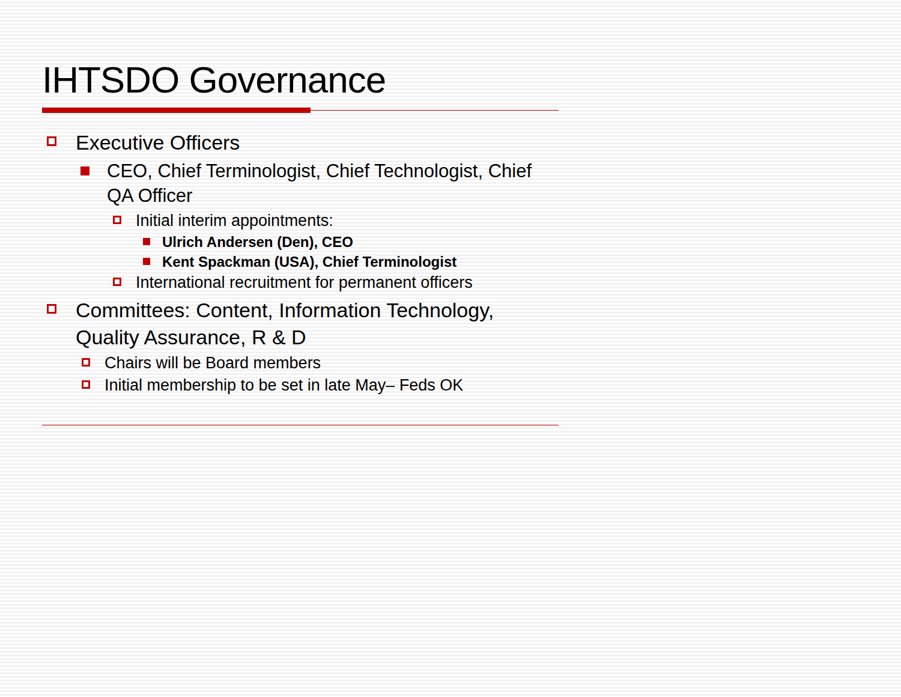IHTSDO Governance
Executive Officers
CEO, Chief Terminologist, Chief Technologist, Chief QA Officer
Initial interim appointments:
Ulrich Andersen (Den), CEO
Kent Spackman (USA), Chief Terminologist
International recruitment for permanent officers
Committees: Content, Information Technology, Quality Assurance, R & D
Chairs will be Board members
Initial membership to be set in late May– Feds OK